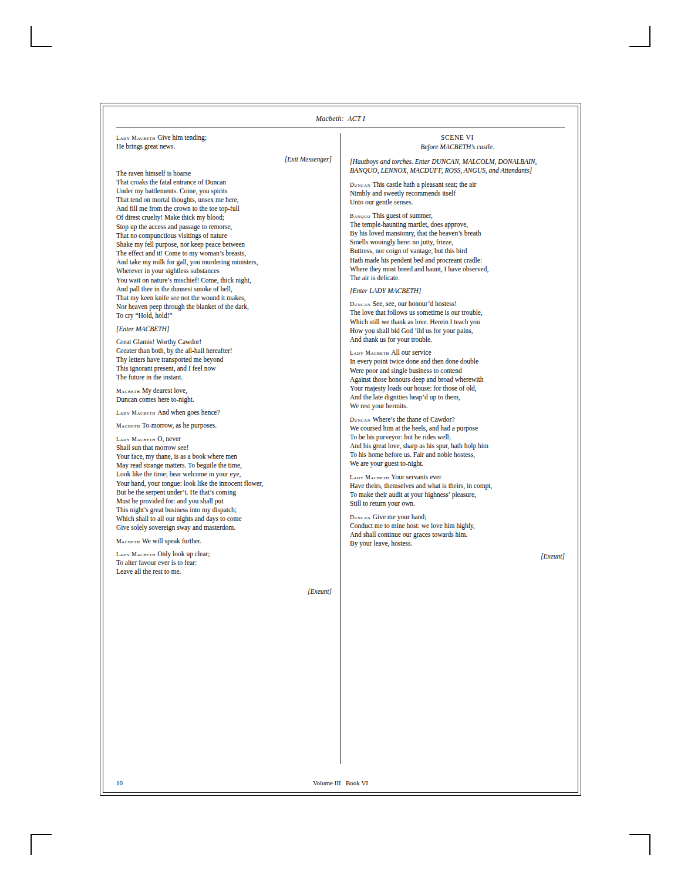Macbeth: ACT I
Lady Macbeth Give him tending; He brings great news.
[Exit Messenger]
The raven himself is hoarse
That croaks the fatal entrance of Duncan
Under my battlements. Come, you spirits
That tend on mortal thoughts, unsex me here,
And fill me from the crown to the toe top-full
Of direst cruelty! Make thick my blood;
Stop up the access and passage to remorse,
That no compunctious visitings of nature
Shake my fell purpose, nor keep peace between
The effect and it! Come to my woman’s breasts,
And take my milk for gall, you murdering ministers,
Wherever in your sightless substances
You wait on nature’s mischief! Come, thick night,
And pall thee in the dunnest smoke of hell,
That my keen knife see not the wound it makes,
Nor heaven peep through the blanket of the dark,
To cry “Hold, hold!”
[Enter MACBETH]
Great Glamis! Worthy Cawdor!
Greater than both, by the all-hail hereafter!
Thy letters have transported me beyond
This ignorant present, and I feel now
The future in the instant.
Macbeth My dearest love, Duncan comes here to-night.
Lady Macbeth And when goes hence?
Macbeth To-morrow, as he purposes.
Lady Macbeth O, never Shall sun that morrow see! Your face, my thane, is as a book where men May read strange matters. To beguile the time, Look like the time; bear welcome in your eye, Your hand, your tongue: look like the innocent flower, But be the serpent under’t. He that’s coming Must be provided for: and you shall put This night’s great business into my dispatch; Which shall to all our nights and days to come Give solely sovereign sway and masterdom.
Macbeth We will speak further.
Lady Macbeth Only look up clear; To alter favour ever is to fear: Leave all the rest to me.
[Exeunt]
SCENE VI
Before MACBETH’s castle.
[Hautboys and torches. Enter DUNCAN, MALCOLM, DONALBAIN, BANQUO, LENNOX, MACDUFF, ROSS, ANGUS, and Attendants]
Duncan This castle hath a pleasant seat; the air Nimbly and sweetly recommends itself Unto our gentle senses.
Banquo This guest of summer, The temple-haunting martlet, does approve, By his loved mansionry, that the heaven’s breath Smells wooingly here: no jutty, frieze, Buttress, nor coign of vantage, but this bird Hath made his pendent bed and procreant cradle: Where they most breed and haunt, I have observed, The air is delicate.
[Enter LADY MACBETH]
Duncan See, see, our honour’d hostess! The love that follows us sometime is our trouble, Which still we thank as love. Herein I teach you How you shall bid God ’ild us for your pains, And thank us for your trouble.
Lady Macbeth All our service In every point twice done and then done double Were poor and single business to contend Against those honours deep and broad wherewith Your majesty loads our house: for those of old, And the late dignities heap’d up to them, We rest your hermits.
Duncan Where’s the thane of Cawdor? We coursed him at the heels, and had a purpose To be his purveyor: but he rides well; And his great love, sharp as his spur, hath holp him To his home before us. Fair and noble hostess, We are your guest to-night.
Lady Macbeth Your servants ever Have theirs, themselves and what is theirs, in compt, To make their audit at your highness’ pleasure, Still to return your own.
Duncan Give me your hand; Conduct me to mine host: we love him highly, And shall continue our graces towards him. By your leave, hostess.
[Exeunt]
10
Volume III Book VI